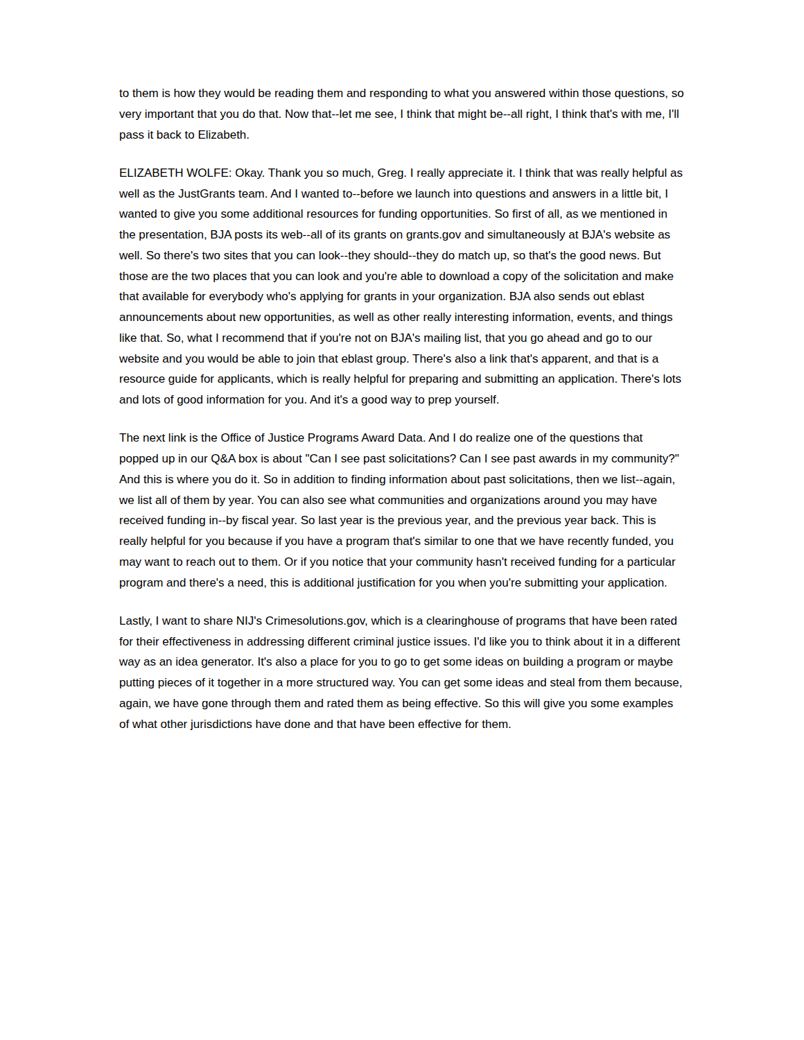to them is how they would be reading them and responding to what you answered within those questions, so very important that you do that. Now that--let me see, I think that might be--all right, I think that's with me, I'll pass it back to Elizabeth.
ELIZABETH WOLFE: Okay. Thank you so much, Greg. I really appreciate it. I think that was really helpful as well as the JustGrants team. And I wanted to--before we launch into questions and answers in a little bit, I wanted to give you some additional resources for funding opportunities. So first of all, as we mentioned in the presentation, BJA posts its web--all of its grants on grants.gov and simultaneously at BJA's website as well. So there's two sites that you can look--they should--they do match up, so that's the good news. But those are the two places that you can look and you're able to download a copy of the solicitation and make that available for everybody who's applying for grants in your organization. BJA also sends out eblast announcements about new opportunities, as well as other really interesting information, events, and things like that. So, what I recommend that if you're not on BJA's mailing list, that you go ahead and go to our website and you would be able to join that eblast group. There's also a link that's apparent, and that is a resource guide for applicants, which is really helpful for preparing and submitting an application. There's lots and lots of good information for you. And it's a good way to prep yourself.
The next link is the Office of Justice Programs Award Data. And I do realize one of the questions that popped up in our Q&A box is about "Can I see past solicitations? Can I see past awards in my community?" And this is where you do it. So in addition to finding information about past solicitations, then we list--again, we list all of them by year. You can also see what communities and organizations around you may have received funding in--by fiscal year. So last year is the previous year, and the previous year back. This is really helpful for you because if you have a program that's similar to one that we have recently funded, you may want to reach out to them. Or if you notice that your community hasn't received funding for a particular program and there's a need, this is additional justification for you when you're submitting your application.
Lastly, I want to share NIJ's Crimesolutions.gov, which is a clearinghouse of programs that have been rated for their effectiveness in addressing different criminal justice issues. I'd like you to think about it in a different way as an idea generator. It's also a place for you to go to get some ideas on building a program or maybe putting pieces of it together in a more structured way. You can get some ideas and steal from them because, again, we have gone through them and rated them as being effective. So this will give you some examples of what other jurisdictions have done and that have been effective for them.